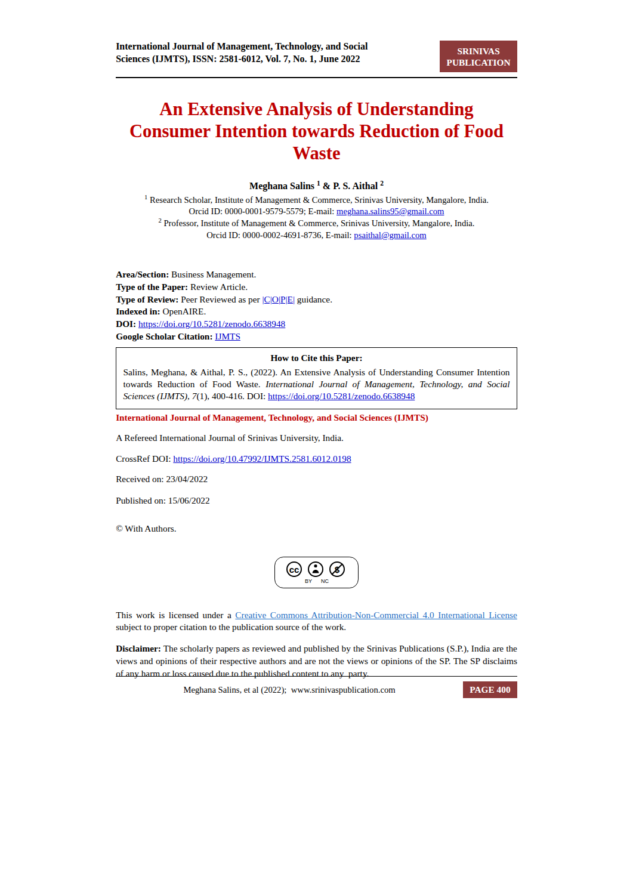International Journal of Management, Technology, and Social
Sciences (IJMTS), ISSN: 2581-6012, Vol. 7, No. 1, June 2022
SRINIVAS
PUBLICATION
An Extensive Analysis of Understanding Consumer Intention towards Reduction of Food Waste
Meghana Salins 1 & P. S. Aithal 2
1 Research Scholar, Institute of Management & Commerce, Srinivas University, Mangalore, India.
Orcid ID: 0000-0001-9579-5579; E-mail: meghana.salins95@gmail.com
2 Professor, Institute of Management & Commerce, Srinivas University, Mangalore, India.
Orcid ID: 0000-0002-4691-8736, E-mail: psaithal@gmail.com
Area/Section: Business Management.
Type of the Paper: Review Article.
Type of Review: Peer Reviewed as per |C|O|P|E| guidance.
Indexed in: OpenAIRE.
DOI: https://doi.org/10.5281/zenodo.6638948
Google Scholar Citation: IJMTS
How to Cite this Paper:
Salins, Meghana, & Aithal, P. S., (2022). An Extensive Analysis of Understanding Consumer Intention towards Reduction of Food Waste. International Journal of Management, Technology, and Social Sciences (IJMTS), 7(1), 400-416. DOI: https://doi.org/10.5281/zenodo.6638948
International Journal of Management, Technology, and Social Sciences (IJMTS)
A Refereed International Journal of Srinivas University, India.
CrossRef DOI: https://doi.org/10.47992/IJMTS.2581.6012.0198
Received on: 23/04/2022
Published on: 15/06/2022
© With Authors.
cc $ BY NC
This work is licensed under a Creative Commons Attribution-Non-Commercial 4.0 International License subject to proper citation to the publication source of the work.
Disclaimer: The scholarly papers as reviewed and published by the Srinivas Publications (S.P.), India are the views and opinions of their respective authors and are not the views or opinions of the SP. The SP disclaims of any harm or loss caused due to the published content to any party.
Meghana Salins, et al (2022); www.srinivaspublication.com
PAGE 400